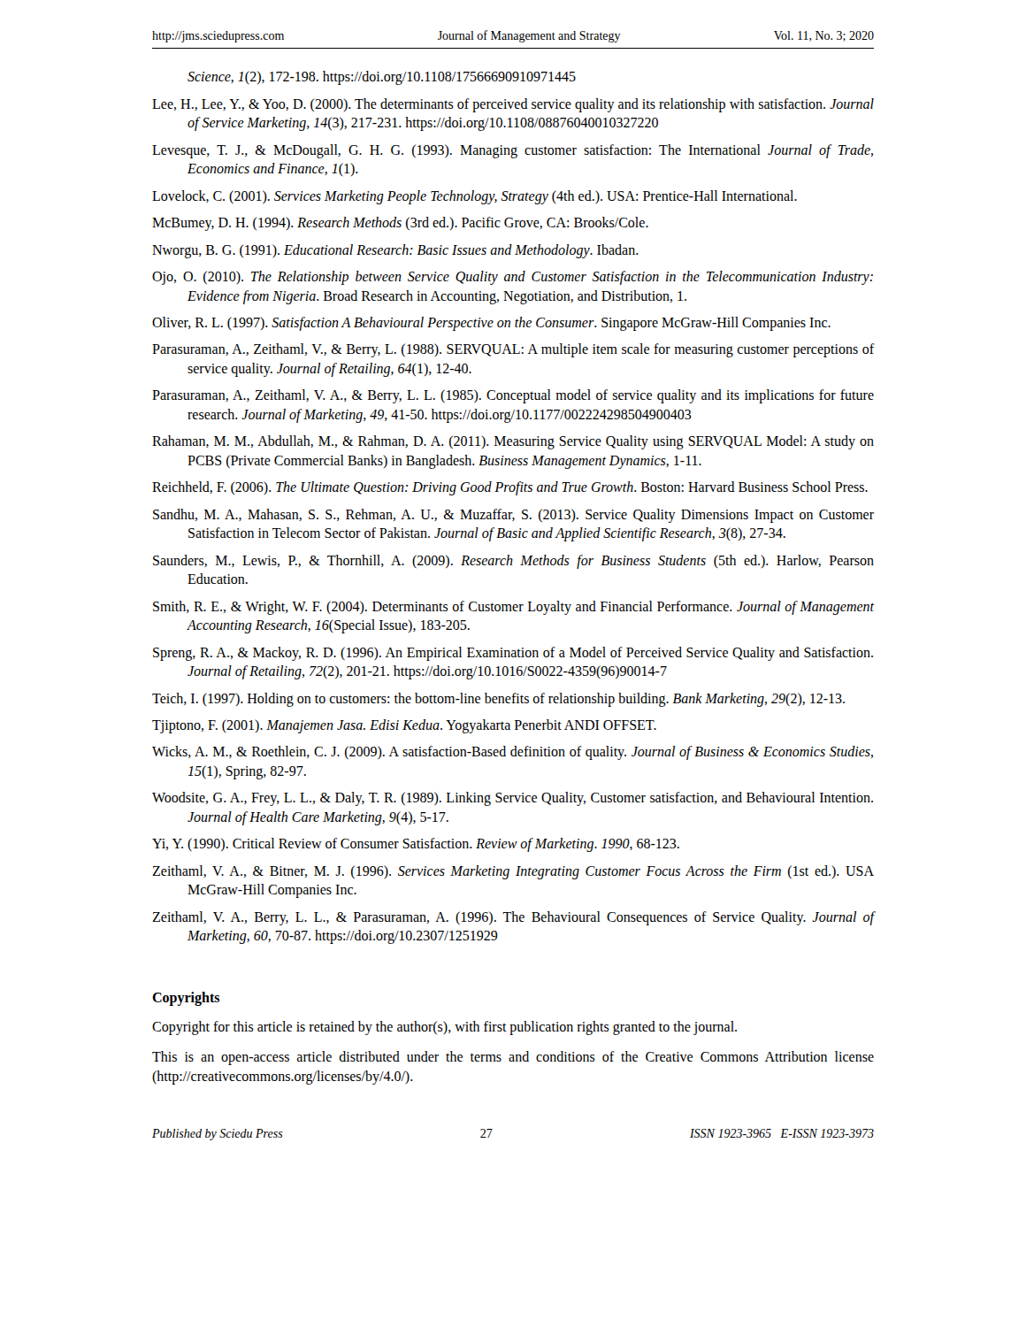http://jms.sciedupress.com Journal of Management and Strategy Vol. 11, No. 3; 2020
Science, 1(2), 172-198. https://doi.org/10.1108/17566690910971445
Lee, H., Lee, Y., & Yoo, D. (2000). The determinants of perceived service quality and its relationship with satisfaction. Journal of Service Marketing, 14(3), 217-231. https://doi.org/10.1108/08876040010327220
Levesque, T. J., & McDougall, G. H. G. (1993). Managing customer satisfaction: The International Journal of Trade, Economics and Finance, 1(1).
Lovelock, C. (2001). Services Marketing People Technology, Strategy (4th ed.). USA: Prentice-Hall International.
McBumey, D. H. (1994). Research Methods (3rd ed.). Pacific Grove, CA: Brooks/Cole.
Nworgu, B. G. (1991). Educational Research: Basic Issues and Methodology. Ibadan.
Ojo, O. (2010). The Relationship between Service Quality and Customer Satisfaction in the Telecommunication Industry: Evidence from Nigeria. Broad Research in Accounting, Negotiation, and Distribution, 1.
Oliver, R. L. (1997). Satisfaction A Behavioural Perspective on the Consumer. Singapore McGraw-Hill Companies Inc.
Parasuraman, A., Zeithaml, V., & Berry, L. (1988). SERVQUAL: A multiple item scale for measuring customer perceptions of service quality. Journal of Retailing, 64(1), 12-40.
Parasuraman, A., Zeithaml, V. A., & Berry, L. L. (1985). Conceptual model of service quality and its implications for future research. Journal of Marketing, 49, 41-50. https://doi.org/10.1177/002224298504900403
Rahaman, M. M., Abdullah, M., & Rahman, D. A. (2011). Measuring Service Quality using SERVQUAL Model: A study on PCBS (Private Commercial Banks) in Bangladesh. Business Management Dynamics, 1-11.
Reichheld, F. (2006). The Ultimate Question: Driving Good Profits and True Growth. Boston: Harvard Business School Press.
Sandhu, M. A., Mahasan, S. S., Rehman, A. U., & Muzaffar, S. (2013). Service Quality Dimensions Impact on Customer Satisfaction in Telecom Sector of Pakistan. Journal of Basic and Applied Scientific Research, 3(8), 27-34.
Saunders, M., Lewis, P., & Thornhill, A. (2009). Research Methods for Business Students (5th ed.). Harlow, Pearson Education.
Smith, R. E., & Wright, W. F. (2004). Determinants of Customer Loyalty and Financial Performance. Journal of Management Accounting Research, 16(Special Issue), 183-205.
Spreng, R. A., & Mackoy, R. D. (1996). An Empirical Examination of a Model of Perceived Service Quality and Satisfaction. Journal of Retailing, 72(2), 201-21. https://doi.org/10.1016/S0022-4359(96)90014-7
Teich, I. (1997). Holding on to customers: the bottom-line benefits of relationship building. Bank Marketing, 29(2), 12-13.
Tjiptono, F. (2001). Manajemen Jasa. Edisi Kedua. Yogyakarta Penerbit ANDI OFFSET.
Wicks, A. M., & Roethlein, C. J. (2009). A satisfaction-Based definition of quality. Journal of Business & Economics Studies, 15(1), Spring, 82-97.
Woodsite, G. A., Frey, L. L., & Daly, T. R. (1989). Linking Service Quality, Customer satisfaction, and Behavioural Intention. Journal of Health Care Marketing, 9(4), 5-17.
Yi, Y. (1990). Critical Review of Consumer Satisfaction. Review of Marketing. 1990, 68-123.
Zeithaml, V. A., & Bitner, M. J. (1996). Services Marketing Integrating Customer Focus Across the Firm (1st ed.). USA McGraw-Hill Companies Inc.
Zeithaml, V. A., Berry, L. L., & Parasuraman, A. (1996). The Behavioural Consequences of Service Quality. Journal of Marketing, 60, 70-87. https://doi.org/10.2307/1251929
Copyrights
Copyright for this article is retained by the author(s), with first publication rights granted to the journal.
This is an open-access article distributed under the terms and conditions of the Creative Commons Attribution license (http://creativecommons.org/licenses/by/4.0/).
Published by Sciedu Press 27 ISSN 1923-3965 E-ISSN 1923-3973